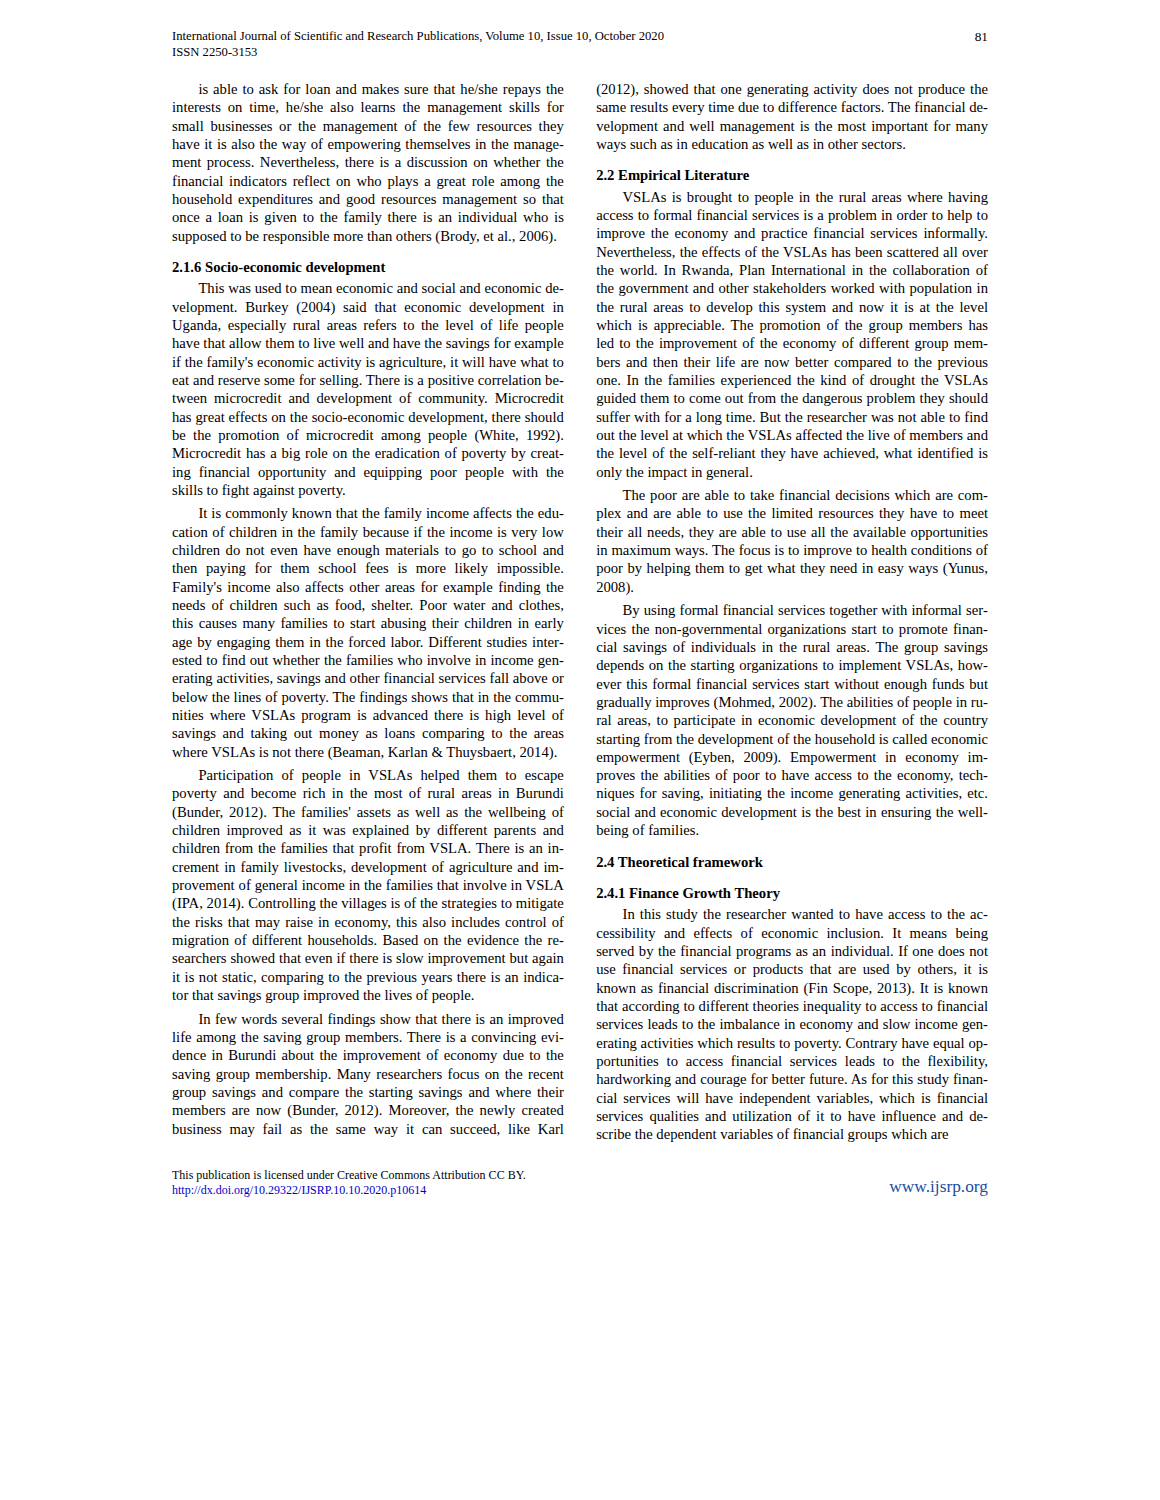International Journal of Scientific and Research Publications, Volume 10, Issue 10, October 2020
ISSN 2250-3153
81
is able to ask for loan and makes sure that he/she repays the interests on time, he/she also learns the management skills for small businesses or the management of the few resources they have it is also the way of empowering themselves in the management process. Nevertheless, there is a discussion on whether the financial indicators reflect on who plays a great role among the household expenditures and good resources management so that once a loan is given to the family there is an individual who is supposed to be responsible more than others (Brody, et al., 2006).
2.1.6 Socio-economic development
This was used to mean economic and social and economic development. Burkey (2004) said that economic development in Uganda, especially rural areas refers to the level of life people have that allow them to live well and have the savings for example if the family's economic activity is agriculture, it will have what to eat and reserve some for selling. There is a positive correlation between microcredit and development of community. Microcredit has great effects on the socio-economic development, there should be the promotion of microcredit among people (White, 1992). Microcredit has a big role on the eradication of poverty by creating financial opportunity and equipping poor people with the skills to fight against poverty.
It is commonly known that the family income affects the education of children in the family because if the income is very low children do not even have enough materials to go to school and then paying for them school fees is more likely impossible. Family's income also affects other areas for example finding the needs of children such as food, shelter. Poor water and clothes, this causes many families to start abusing their children in early age by engaging them in the forced labor. Different studies interested to find out whether the families who involve in income generating activities, savings and other financial services fall above or below the lines of poverty. The findings shows that in the communities where VSLAs program is advanced there is high level of savings and taking out money as loans comparing to the areas where VSLAs is not there (Beaman, Karlan & Thuysbaert, 2014).
Participation of people in VSLAs helped them to escape poverty and become rich in the most of rural areas in Burundi (Bunder, 2012). The families' assets as well as the wellbeing of children improved as it was explained by different parents and children from the families that profit from VSLA. There is an increment in family livestocks, development of agriculture and improvement of general income in the families that involve in VSLA (IPA, 2014). Controlling the villages is of the strategies to mitigate the risks that may raise in economy, this also includes control of migration of different households. Based on the evidence the researchers showed that even if there is slow improvement but again it is not static, comparing to the previous years there is an indicator that savings group improved the lives of people.
In few words several findings show that there is an improved life among the saving group members. There is a convincing evidence in Burundi about the improvement of economy due to the saving group membership. Many researchers focus on the recent group savings and compare the starting savings and where their members are now (Bunder, 2012). Moreover, the newly created business may fail as the same way it can succeed, like Karl (2012), showed that one generating activity does not produce the same results every time due to difference factors. The financial development and well management is the most important for many ways such as in education as well as in other sectors.
2.2 Empirical Literature
VSLAs is brought to people in the rural areas where having access to formal financial services is a problem in order to help to improve the economy and practice financial services informally. Nevertheless, the effects of the VSLAs has been scattered all over the world. In Rwanda, Plan International in the collaboration of the government and other stakeholders worked with population in the rural areas to develop this system and now it is at the level which is appreciable. The promotion of the group members has led to the improvement of the economy of different group members and then their life are now better compared to the previous one. In the families experienced the kind of drought the VSLAs guided them to come out from the dangerous problem they should suffer with for a long time. But the researcher was not able to find out the level at which the VSLAs affected the live of members and the level of the self-reliant they have achieved, what identified is only the impact in general.
The poor are able to take financial decisions which are complex and are able to use the limited resources they have to meet their all needs, they are able to use all the available opportunities in maximum ways. The focus is to improve to health conditions of poor by helping them to get what they need in easy ways (Yunus, 2008).
By using formal financial services together with informal services the non-governmental organizations start to promote financial savings of individuals in the rural areas. The group savings depends on the starting organizations to implement VSLAs, however this formal financial services start without enough funds but gradually improves (Mohmed, 2002). The abilities of people in rural areas, to participate in economic development of the country starting from the development of the household is called economic empowerment (Eyben, 2009). Empowerment in economy improves the abilities of poor to have access to the economy, techniques for saving, initiating the income generating activities, etc. social and economic development is the best in ensuring the well-being of families.
2.4 Theoretical framework
2.4.1 Finance Growth Theory
In this study the researcher wanted to have access to the accessibility and effects of economic inclusion. It means being served by the financial programs as an individual. If one does not use financial services or products that are used by others, it is known as financial discrimination (Fin Scope, 2013). It is known that according to different theories inequality to access to financial services leads to the imbalance in economy and slow income generating activities which results to poverty. Contrary have equal opportunities to access financial services leads to the flexibility, hardworking and courage for better future. As for this study financial services will have independent variables, which is financial services qualities and utilization of it to have influence and describe the dependent variables of financial groups which are
This publication is licensed under Creative Commons Attribution CC BY.
http://dx.doi.org/10.29322/IJSRP.10.10.2020.p10614
www.ijsrp.org